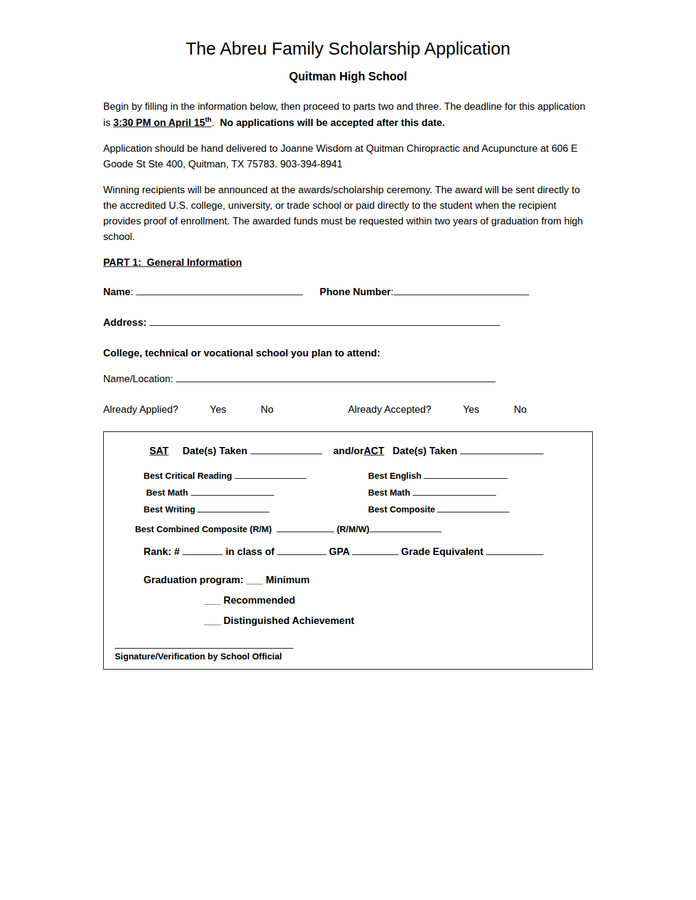The Abreu Family Scholarship Application
Quitman High School
Begin by filling in the information below, then proceed to parts two and three. The deadline for this application is 3:30 PM on April 15th. No applications will be accepted after this date.
Application should be hand delivered to Joanne Wisdom at Quitman Chiropractic and Acupuncture at 606 E Goode St Ste 400, Quitman, TX 75783. 903-394-8941
Winning recipients will be announced at the awards/scholarship ceremony. The award will be sent directly to the accredited U.S. college, university, or trade school or paid directly to the student when the recipient provides proof of enrollment. The awarded funds must be requested within two years of graduation from high school.
PART 1: General Information
Name: Phone Number:
Address:
College, technical or vocational school you plan to attend:
Name/Location:
Already Applied? Yes No Already Accepted? Yes No
SAT Date(s) Taken and/orACT Date(s) Taken
| Best Critical Reading | Best English |
| Best Math | Best Math |
| Best Writing | Best Composite |
Best Combined Composite (R/M) (R/M/W)
Rank: # in class of GPA Grade Equivalent
Graduation program: ___ Minimum
___ Recommended
___ Distinguished Achievement
Signature/Verification by School Official